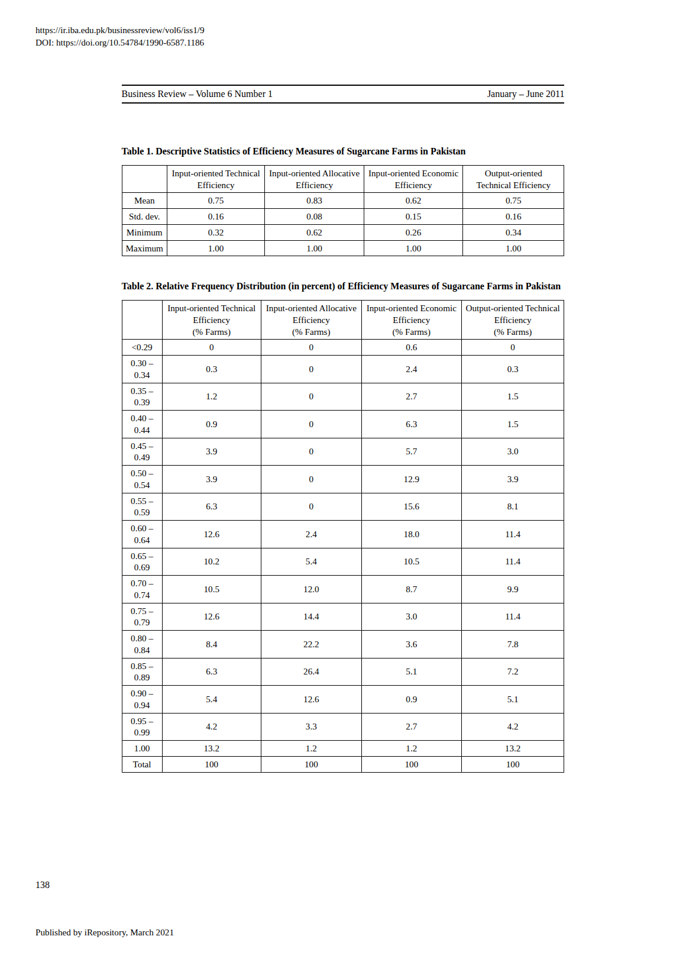https://ir.iba.edu.pk/businessreview/vol6/iss1/9
DOI: https://doi.org/10.54784/1990-6587.1186
Business Review – Volume 6 Number 1 January – June 2011
Table 1. Descriptive Statistics of Efficiency Measures of Sugarcane Farms in Pakistan
| | Input-oriented Technical Efficiency | Input-oriented Allocative Efficiency | Input-oriented Economic Efficiency | Output-oriented Technical Efficiency |
| --- | --- | --- | --- | --- |
| Mean | 0.75 | 0.83 | 0.62 | 0.75 |
| Std. dev. | 0.16 | 0.08 | 0.15 | 0.16 |
| Minimum | 0.32 | 0.62 | 0.26 | 0.34 |
| Maximum | 1.00 | 1.00 | 1.00 | 1.00 |
Table 2. Relative Frequency Distribution (in percent) of Efficiency Measures of Sugarcane Farms in Pakistan
| | Input-oriented Technical Efficiency (% Farms) | Input-oriented Allocative Efficiency (% Farms) | Input-oriented Economic Efficiency (% Farms) | Output-oriented Technical Efficiency (% Farms) |
| --- | --- | --- | --- | --- |
| <0.29 | 0 | 0 | 0.6 | 0 |
| 0.30 – 0.34 | 0.3 | 0 | 2.4 | 0.3 |
| 0.35 – 0.39 | 1.2 | 0 | 2.7 | 1.5 |
| 0.40 – 0.44 | 0.9 | 0 | 6.3 | 1.5 |
| 0.45 – 0.49 | 3.9 | 0 | 5.7 | 3.0 |
| 0.50 – 0.54 | 3.9 | 0 | 12.9 | 3.9 |
| 0.55 – 0.59 | 6.3 | 0 | 15.6 | 8.1 |
| 0.60 – 0.64 | 12.6 | 2.4 | 18.0 | 11.4 |
| 0.65 – 0.69 | 10.2 | 5.4 | 10.5 | 11.4 |
| 0.70 – 0.74 | 10.5 | 12.0 | 8.7 | 9.9 |
| 0.75 – 0.79 | 12.6 | 14.4 | 3.0 | 11.4 |
| 0.80 – 0.84 | 8.4 | 22.2 | 3.6 | 7.8 |
| 0.85 – 0.89 | 6.3 | 26.4 | 5.1 | 7.2 |
| 0.90 – 0.94 | 5.4 | 12.6 | 0.9 | 5.1 |
| 0.95 – 0.99 | 4.2 | 3.3 | 2.7 | 4.2 |
| 1.00 | 13.2 | 1.2 | 1.2 | 13.2 |
| Total | 100 | 100 | 100 | 100 |
138
Published by iRepository, March 2021